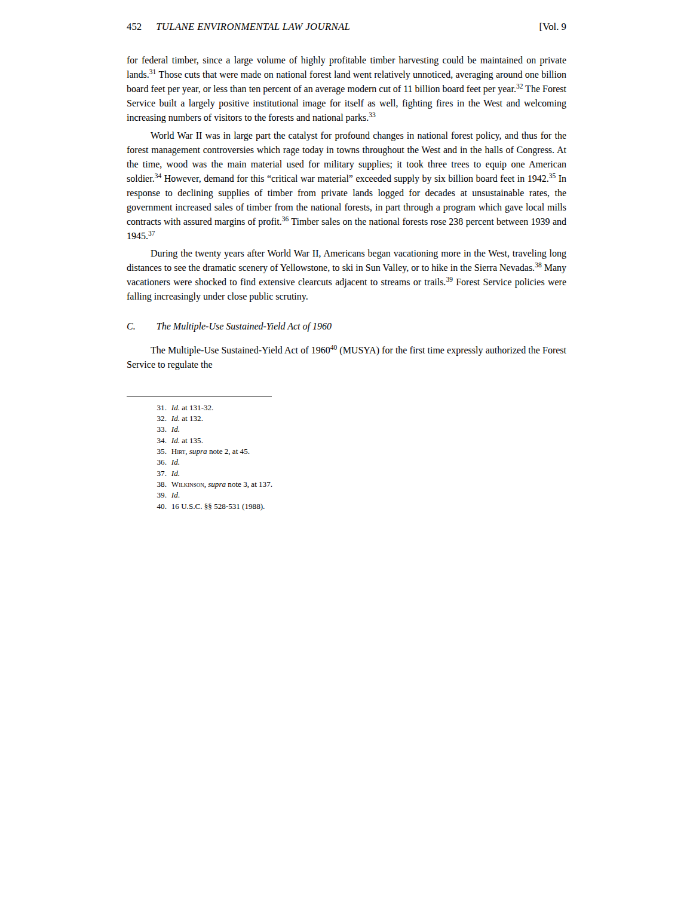452 TULANE ENVIRONMENTAL LAW JOURNAL [Vol. 9
for federal timber, since a large volume of highly profitable timber harvesting could be maintained on private lands.31 Those cuts that were made on national forest land went relatively unnoticed, averaging around one billion board feet per year, or less than ten percent of an average modern cut of 11 billion board feet per year.32 The Forest Service built a largely positive institutional image for itself as well, fighting fires in the West and welcoming increasing numbers of visitors to the forests and national parks.33
World War II was in large part the catalyst for profound changes in national forest policy, and thus for the forest management controversies which rage today in towns throughout the West and in the halls of Congress. At the time, wood was the main material used for military supplies; it took three trees to equip one American soldier.34 However, demand for this “critical war material” exceeded supply by six billion board feet in 1942.35 In response to declining supplies of timber from private lands logged for decades at unsustainable rates, the government increased sales of timber from the national forests, in part through a program which gave local mills contracts with assured margins of profit.36 Timber sales on the national forests rose 238 percent between 1939 and 1945.37
During the twenty years after World War II, Americans began vacationing more in the West, traveling long distances to see the dramatic scenery of Yellowstone, to ski in Sun Valley, or to hike in the Sierra Nevadas.38 Many vacationers were shocked to find extensive clearcuts adjacent to streams or trails.39 Forest Service policies were falling increasingly under close public scrutiny.
C. The Multiple-Use Sustained-Yield Act of 1960
The Multiple-Use Sustained-Yield Act of 196040 (MUSYA) for the first time expressly authorized the Forest Service to regulate the
31. Id. at 131-32.
32. Id. at 132.
33. Id.
34. Id. at 135.
35. Hirt, supra note 2, at 45.
36. Id.
37. Id.
38. Wilkinson, supra note 3, at 137.
39. Id.
40. 16 U.S.C. §§ 528-531 (1988).